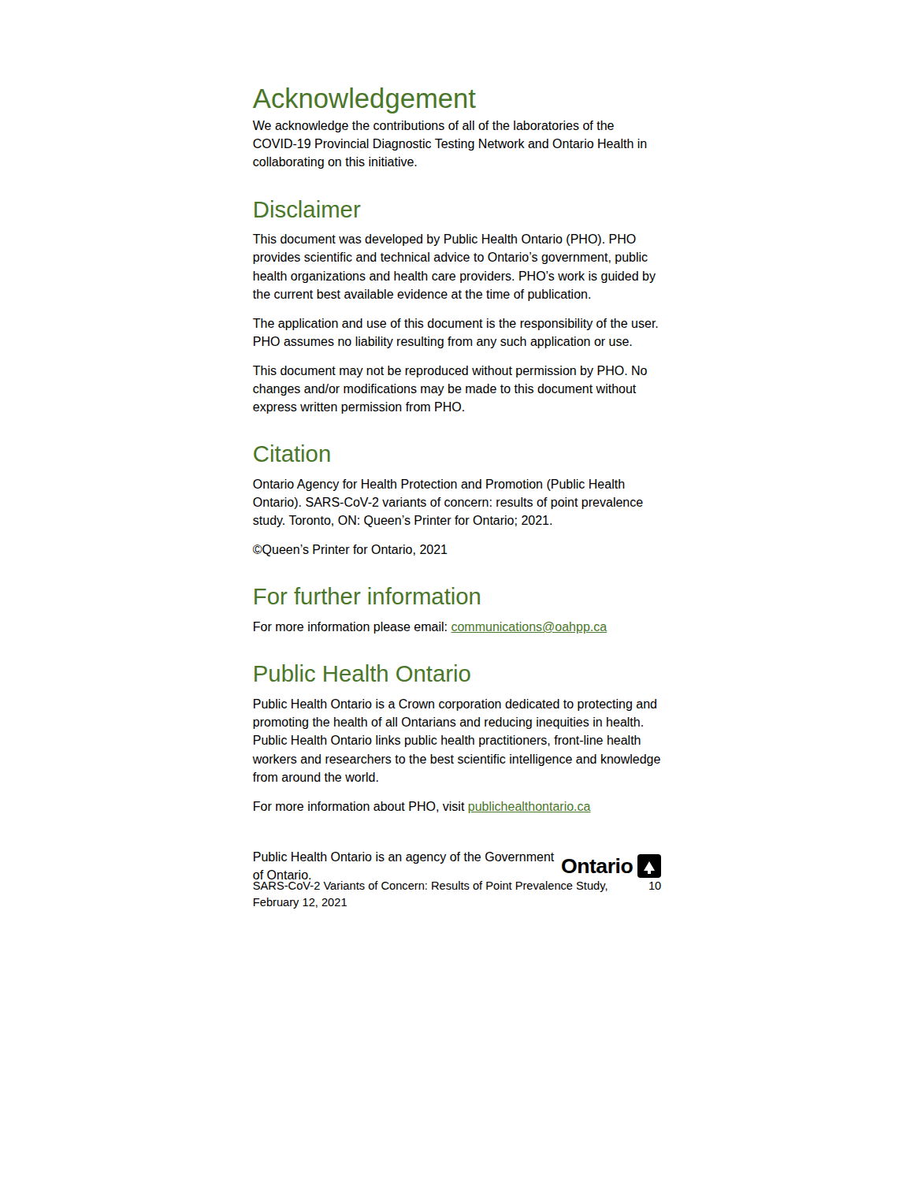Acknowledgement
We acknowledge the contributions of all of the laboratories of the COVID-19 Provincial Diagnostic Testing Network and Ontario Health in collaborating on this initiative.
Disclaimer
This document was developed by Public Health Ontario (PHO). PHO provides scientific and technical advice to Ontario’s government, public health organizations and health care providers. PHO’s work is guided by the current best available evidence at the time of publication.
The application and use of this document is the responsibility of the user. PHO assumes no liability resulting from any such application or use.
This document may not be reproduced without permission by PHO. No changes and/or modifications may be made to this document without express written permission from PHO.
Citation
Ontario Agency for Health Protection and Promotion (Public Health Ontario). SARS-CoV-2 variants of concern: results of point prevalence study. Toronto, ON: Queen’s Printer for Ontario; 2021.
©Queen’s Printer for Ontario, 2021
For further information
For more information please email: communications@oahpp.ca
Public Health Ontario
Public Health Ontario is a Crown corporation dedicated to protecting and promoting the health of all Ontarians and reducing inequities in health. Public Health Ontario links public health practitioners, front-line health workers and researchers to the best scientific intelligence and knowledge from around the world.
For more information about PHO, visit publichealthontario.ca
Public Health Ontario is an agency of the Government of Ontario.
Ontario
SARS-CoV-2 Variants of Concern: Results of Point Prevalence Study, February 12, 2021 10